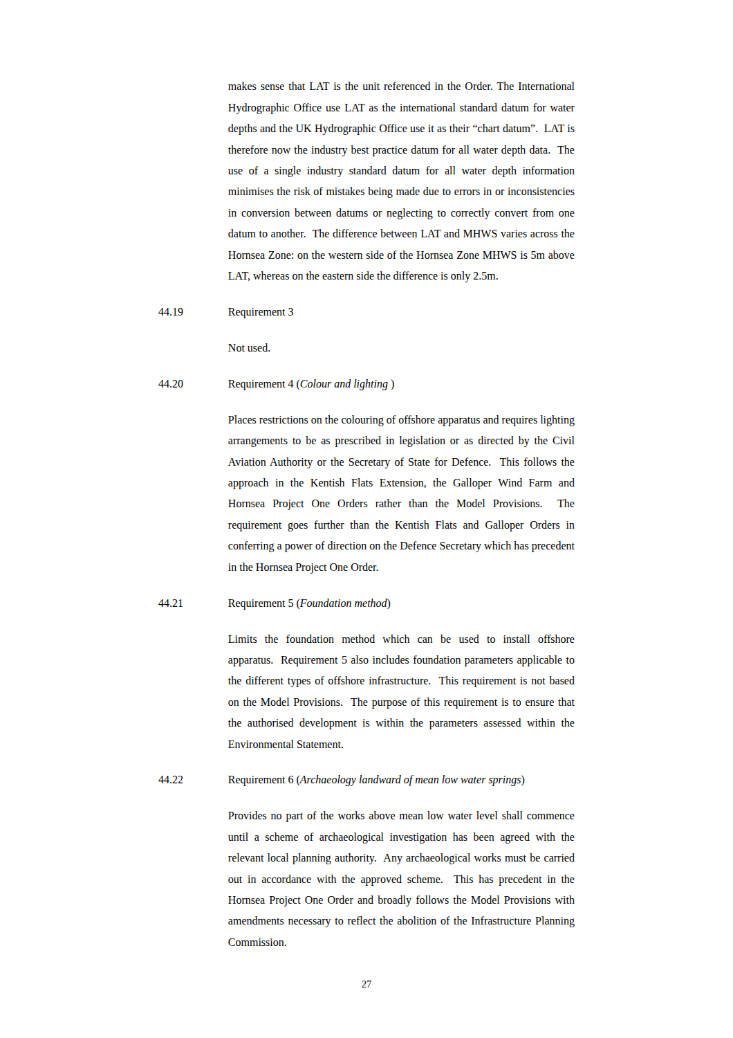makes sense that LAT is the unit referenced in the Order. The International Hydrographic Office use LAT as the international standard datum for water depths and the UK Hydrographic Office use it as their “chart datum”. LAT is therefore now the industry best practice datum for all water depth data. The use of a single industry standard datum for all water depth information minimises the risk of mistakes being made due to errors in or inconsistencies in conversion between datums or neglecting to correctly convert from one datum to another. The difference between LAT and MHWS varies across the Hornsea Zone: on the western side of the Hornsea Zone MHWS is 5m above LAT, whereas on the eastern side the difference is only 2.5m.
44.19 Requirement 3
Not used.
44.20 Requirement 4 (Colour and lighting )
Places restrictions on the colouring of offshore apparatus and requires lighting arrangements to be as prescribed in legislation or as directed by the Civil Aviation Authority or the Secretary of State for Defence. This follows the approach in the Kentish Flats Extension, the Galloper Wind Farm and Hornsea Project One Orders rather than the Model Provisions. The requirement goes further than the Kentish Flats and Galloper Orders in conferring a power of direction on the Defence Secretary which has precedent in the Hornsea Project One Order.
44.21 Requirement 5 (Foundation method)
Limits the foundation method which can be used to install offshore apparatus. Requirement 5 also includes foundation parameters applicable to the different types of offshore infrastructure. This requirement is not based on the Model Provisions. The purpose of this requirement is to ensure that the authorised development is within the parameters assessed within the Environmental Statement.
44.22 Requirement 6 (Archaeology landward of mean low water springs)
Provides no part of the works above mean low water level shall commence until a scheme of archaeological investigation has been agreed with the relevant local planning authority. Any archaeological works must be carried out in accordance with the approved scheme. This has precedent in the Hornsea Project One Order and broadly follows the Model Provisions with amendments necessary to reflect the abolition of the Infrastructure Planning Commission.
27